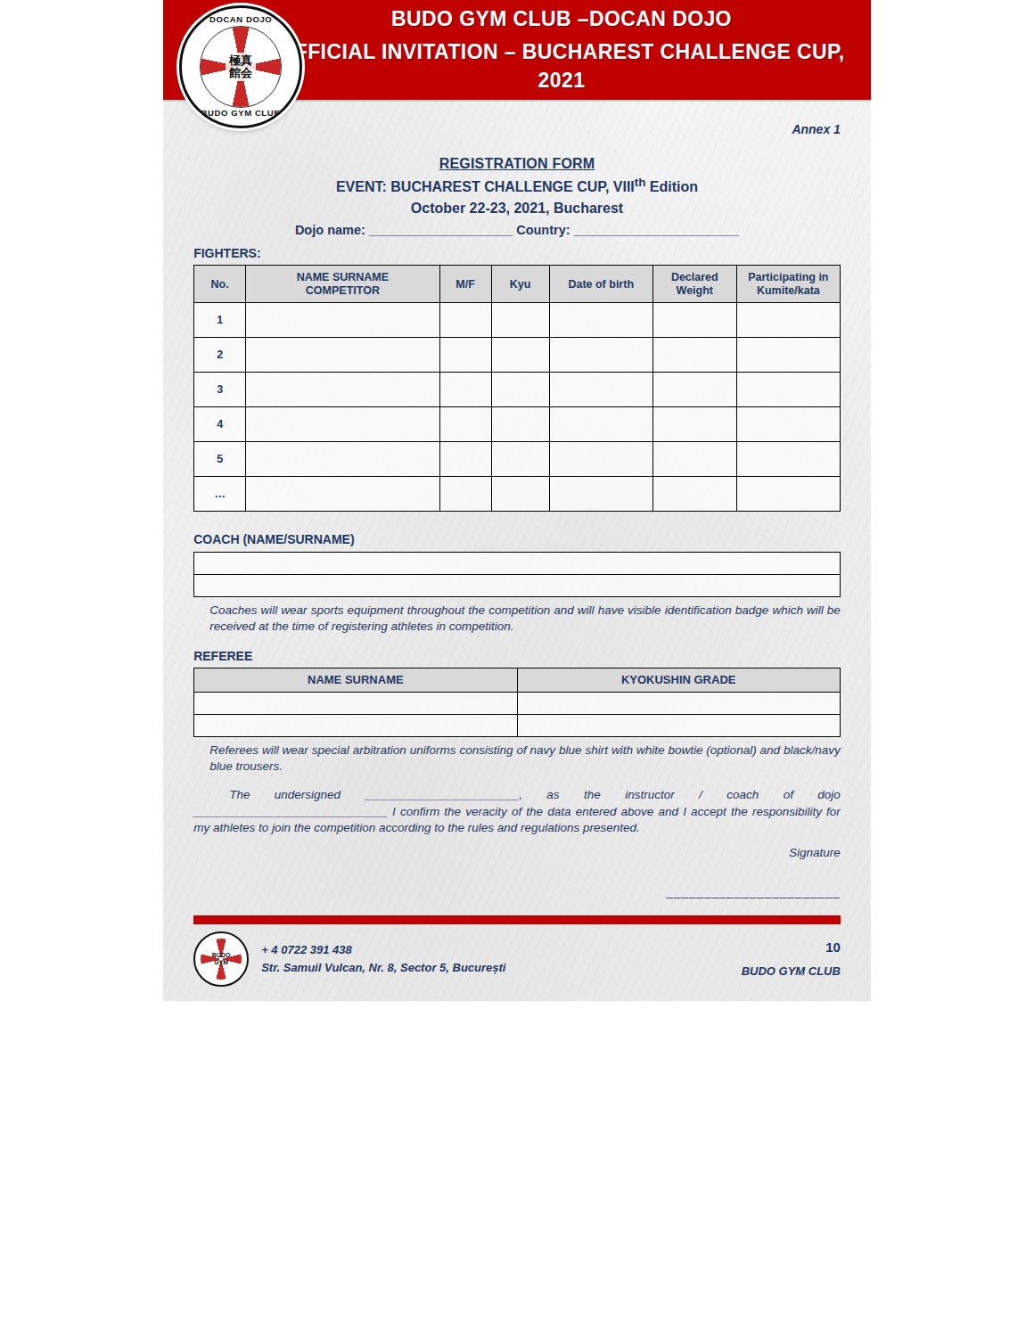BUDO GYM CLUB –DOCAN DOJO
OFFICIAL INVITATION – BUCHAREST CHALLENGE CUP, 2021
DOCAN DOJO
BUDO GYM CLUB
極真
館会
Annex 1
REGISTRATION FORM
EVENT: BUCHAREST CHALLENGE CUP, VIIIth Edition
October 22-23, 2021, Bucharest
Dojo name: ____________________ Country: _______________________
FIGHTERS:
| No. | NAME SURNAME COMPETITOR | M/F | Kyu | Date of birth | Declared Weight | Participating in Kumite/kata |
| --- | --- | --- | --- | --- | --- | --- |
| 1 | | | | | | |
| 2 | | | | | | |
| 3 | | | | | | |
| 4 | | | | | | |
| 5 | | | | | | |
| … | | | | | | |
COACH (NAME/SURNAME)
Coaches will wear sports equipment throughout the competition and will have visible identification badge which will be received at the time of registering athletes in competition.
REFEREE
| NAME SURNAME | KYOKUSHIN GRADE |
| --- | --- |
Referees will wear special arbitration uniforms consisting of navy blue shirt with white bowtie (optional) and black/navy blue trousers.
The undersigned _______________________, as the instructor / coach of dojo _____________________________ I confirm the veracity of the data entered above and I accept the responsibility for my athletes to join the competition according to the rules and regulations presented.
Signature
_______________________
BUDO
GYM
+ 4 0722 391 438
Str. Samuil Vulcan, Nr. 8, Sector 5, București
10
BUDO GYM CLUB